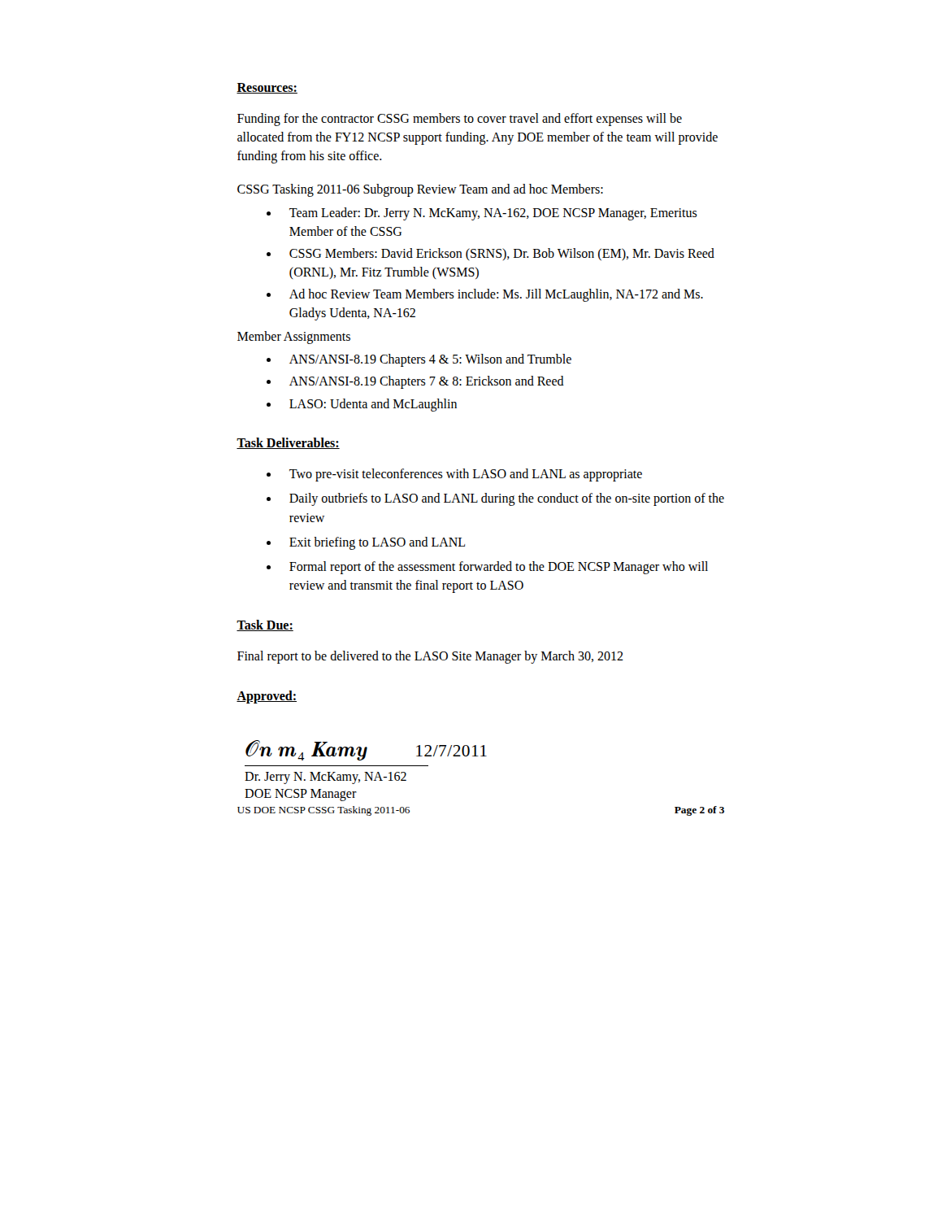Resources:
Funding for the contractor CSSG members to cover travel and effort expenses will be allocated from the FY12 NCSP support funding. Any DOE member of the team will provide funding from his site office.
CSSG Tasking 2011-06 Subgroup Review Team and ad hoc Members:
Team Leader: Dr. Jerry N. McKamy, NA-162, DOE NCSP Manager, Emeritus Member of the CSSG
CSSG Members: David Erickson (SRNS), Dr. Bob Wilson (EM), Mr. Davis Reed (ORNL), Mr. Fitz Trumble (WSMS)
Ad hoc Review Team Members include: Ms. Jill McLaughlin, NA-172 and Ms. Gladys Udenta, NA-162
Member Assignments
ANS/ANSI-8.19 Chapters 4 & 5: Wilson and Trumble
ANS/ANSI-8.19 Chapters 7 & 8: Erickson and Reed
LASO: Udenta and McLaughlin
Task Deliverables:
Two pre-visit teleconferences with LASO and LANL as appropriate
Daily outbriefs to LASO and LANL during the conduct of the on-site portion of the review
Exit briefing to LASO and LANL
Formal report of the assessment forwarded to the DOE NCSP Manager who will review and transmit the final report to LASO
Task Due:
Final report to be delivered to the LASO Site Manager by March 30, 2012
Approved:
𝒪𝒏 𝒎₄ 𝑲𝒂𝒎𝒚12/7/2011
Dr. Jerry N. McKamy, NA-162
DOE NCSP Manager
US DOE NCSP CSSG Tasking 2011-06 Page 2 of 3